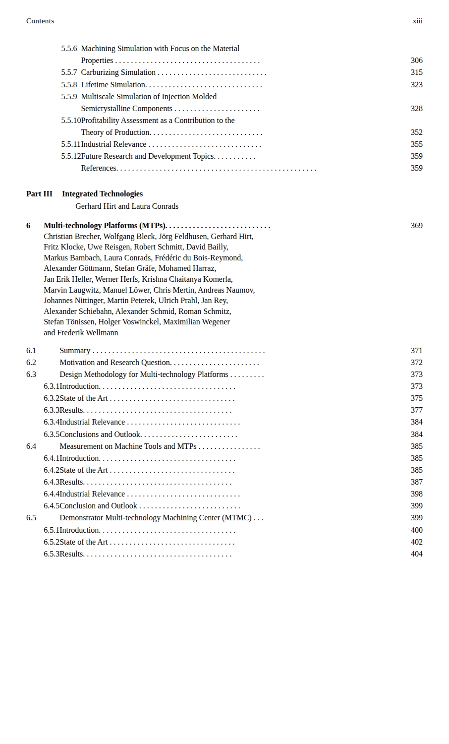Contents xiii
| 5.5.6 | Machining Simulation with Focus on the Material | |
| | Properties . . . . . . . . . . . . . . . . . . . . . . . . . . . . . . . . . . . . . | 306 |
| 5.5.7 | Carburizing Simulation . . . . . . . . . . . . . . . . . . . . . . . . . . . . | 315 |
| 5.5.8 | Lifetime Simulation . . . . . . . . . . . . . . . . . . . . . . . . . . . . . . | 323 |
| 5.5.9 | Multiscale Simulation of Injection Molded | |
| | Semicrystalline Components . . . . . . . . . . . . . . . . . . . . . . | 328 |
| 5.5.10 | Profitability Assessment as a Contribution to the | |
| | Theory of Production . . . . . . . . . . . . . . . . . . . . . . . . . . . . . | 352 |
| 5.5.11 | Industrial Relevance . . . . . . . . . . . . . . . . . . . . . . . . . . . . . | 355 |
| 5.5.12 | Future Research and Development Topics . . . . . . . . . . . | 359 |
| | References . . . . . . . . . . . . . . . . . . . . . . . . . . . . . . . . . . . . . . . . . . . . . . . . . . . | 359 |
Part III Integrated Technologies
Gerhard Hirt and Laura Conrads
6 Multi-technology Platforms (MTPs). . . . . . . . . . . . . . . . . . . . . . . . . . . 369
Christian Brecher, Wolfgang Bleck, Jörg Feldhusen, Gerhard Hirt,
Fritz Klocke, Uwe Reisgen, Robert Schmitt, David Bailly,
Markus Bambach, Laura Conrads, Frédéric du Bois-Reymond,
Alexander Göttmann, Stefan Gräfe, Mohamed Harraz,
Jan Erik Heller, Werner Herfs, Krishna Chaitanya Komerla,
Marvin Laugwitz, Manuel Löwer, Chris Mertin, Andreas Naumov,
Johannes Nittinger, Martin Peterek, Ulrich Prahl, Jan Rey,
Alexander Schiebahn, Alexander Schmid, Roman Schmitz,
Stefan Tönissen, Holger Voswinckel, Maximilian Wegener
and Frederik Wellmann
| 6.1 | Summary . . . . . . . . . . . . . . . . . . . . . . . . . . . . . . . . . . . . . . . . . . . . | 371 |
| 6.2 | Motivation and Research Question . . . . . . . . . . . . . . . . . . . . . . . | 372 |
| 6.3 | Design Methodology for Multi-technology Platforms . . . . . . . . . | 373 |
| 6.3.1 | Introduction . . . . . . . . . . . . . . . . . . . . . . . . . . . . . . . . . . . | 373 |
| 6.3.2 | State of the Art . . . . . . . . . . . . . . . . . . . . . . . . . . . . . . . . | 375 |
| 6.3.3 | Results . . . . . . . . . . . . . . . . . . . . . . . . . . . . . . . . . . . . . . | 377 |
| 6.3.4 | Industrial Relevance . . . . . . . . . . . . . . . . . . . . . . . . . . . . . | 384 |
| 6.3.5 | Conclusions and Outlook . . . . . . . . . . . . . . . . . . . . . . . . . | 384 |
| 6.4 | Measurement on Machine Tools and MTPs . . . . . . . . . . . . . . . . | 385 |
| 6.4.1 | Introduction . . . . . . . . . . . . . . . . . . . . . . . . . . . . . . . . . . . | 385 |
| 6.4.2 | State of the Art . . . . . . . . . . . . . . . . . . . . . . . . . . . . . . . . | 385 |
| 6.4.3 | Results . . . . . . . . . . . . . . . . . . . . . . . . . . . . . . . . . . . . . . | 387 |
| 6.4.4 | Industrial Relevance . . . . . . . . . . . . . . . . . . . . . . . . . . . . . | 398 |
| 6.4.5 | Conclusion and Outlook . . . . . . . . . . . . . . . . . . . . . . . . . . | 399 |
| 6.5 | Demonstrator Multi-technology Machining Center (MTMC) . . . | 399 |
| 6.5.1 | Introduction . . . . . . . . . . . . . . . . . . . . . . . . . . . . . . . . . . . | 400 |
| 6.5.2 | State of the Art . . . . . . . . . . . . . . . . . . . . . . . . . . . . . . . . | 402 |
| 6.5.3 | Results . . . . . . . . . . . . . . . . . . . . . . . . . . . . . . . . . . . . . . | 404 |